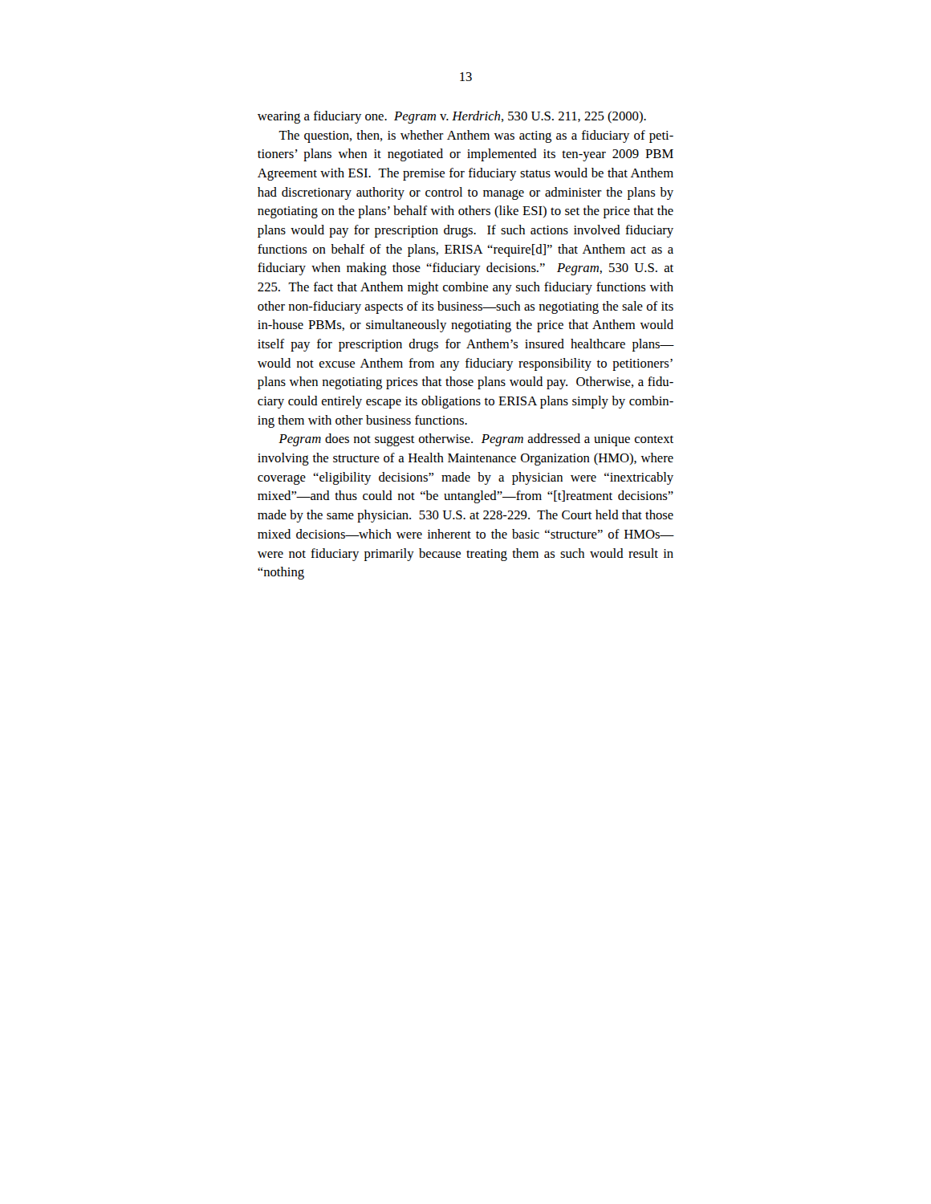13
wearing a fiduciary one. Pegram v. Herdrich, 530 U.S. 211, 225 (2000).
The question, then, is whether Anthem was acting as a fiduciary of petitioners’ plans when it negotiated or implemented its ten-year 2009 PBM Agreement with ESI. The premise for fiduciary status would be that Anthem had discretionary authority or control to manage or administer the plans by negotiating on the plans’ behalf with others (like ESI) to set the price that the plans would pay for prescription drugs. If such actions involved fiduciary functions on behalf of the plans, ERISA “require[d]” that Anthem act as a fiduciary when making those “fiduciary decisions.” Pegram, 530 U.S. at 225. The fact that Anthem might combine any such fiduciary functions with other non-fiduciary aspects of its business—such as negotiating the sale of its in-house PBMs, or simultaneously negotiating the price that Anthem would itself pay for prescription drugs for Anthem’s insured healthcare plans—would not excuse Anthem from any fiduciary responsibility to petitioners’ plans when negotiating prices that those plans would pay. Otherwise, a fiduciary could entirely escape its obligations to ERISA plans simply by combining them with other business functions.
Pegram does not suggest otherwise. Pegram addressed a unique context involving the structure of a Health Maintenance Organization (HMO), where coverage “eligibility decisions” made by a physician were “inextricably mixed”—and thus could not “be untangled”—from “[t]reatment decisions” made by the same physician. 530 U.S. at 228-229. The Court held that those mixed decisions—which were inherent to the basic “structure” of HMOs—were not fiduciary primarily because treating them as such would result in “nothing